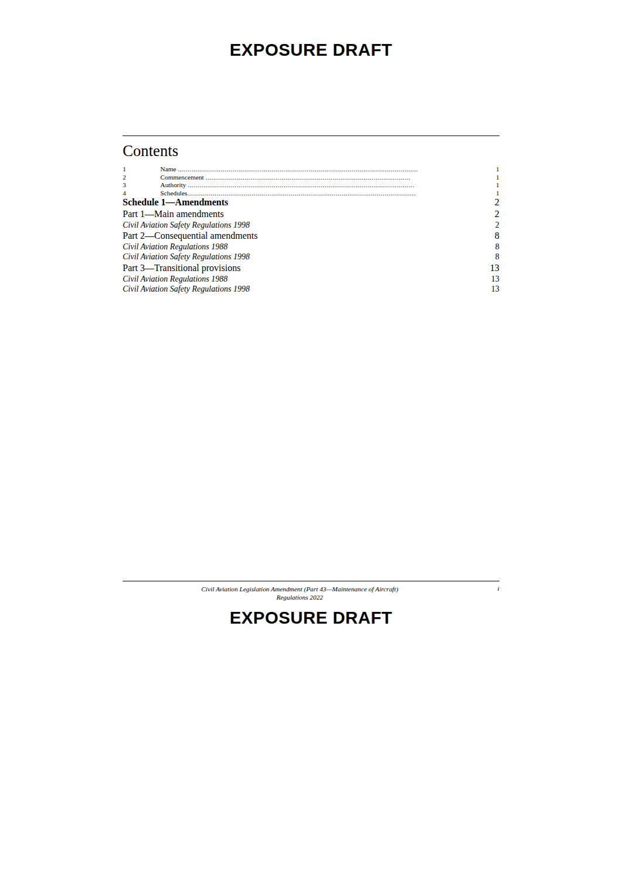EXPOSURE DRAFT
Contents
| 1 | Name ........................................................................................................................... | 1 |
| 2 | Commencement ......................................................................................................... | 1 |
| 3 | Authority .................................................................................................................... | 1 |
| 4 | Schedules ..................................................................................................................... | 1 |
| Schedule 1—Amendments | 2 |
| Part 1—Main amendments | 2 |
| Civil Aviation Safety Regulations 1998 | 2 |
| Part 2—Consequential amendments | 8 |
| Civil Aviation Regulations 1988 | 8 |
| Civil Aviation Safety Regulations 1998 | 8 |
| Part 3—Transitional provisions | 13 |
| Civil Aviation Regulations 1988 | 13 |
| Civil Aviation Safety Regulations 1998 | 13 |
Civil Aviation Legislation Amendment (Part 43—Maintenance of Aircraft)
Regulations 2022
i
EXPOSURE DRAFT